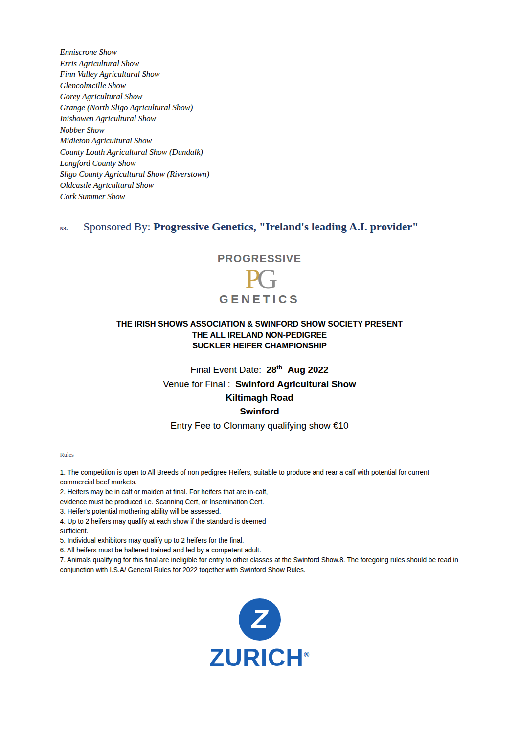Enniscrone Show
Erris Agricultural Show
Finn Valley Agricultural Show
Glencolmcille Show
Gorey Agricultural Show
Grange (North Sligo Agricultural Show)
Inishowen Agricultural Show
Nobber Show
Midleton Agricultural Show
County Louth Agricultural Show (Dundalk)
Longford County Show
Sligo County Agricultural Show (Riverstown)
Oldcastle Agricultural Show
Cork Summer Show
53. Sponsored By: Progressive Genetics, "Ireland's leading A.I. provider"
PROGRESSIVE
PG
GENETICS
THE IRISH SHOWS ASSOCIATION & SWINFORD SHOW SOCIETY PRESENT
THE ALL IRELAND NON-PEDIGREE
SUCKLER HEIFER CHAMPIONSHIP
Final Event Date: 28th Aug 2022
Venue for Final : Swinford Agricultural Show
Kiltimagh Road
Swinford
Entry Fee to Clonmany qualifying show €10
Rules
1. The competition is open to All Breeds of non pedigree Heifers, suitable to produce and rear a calf with potential for current commercial beef markets.
2. Heifers may be in calf or maiden at final. For heifers that are in-calf,
evidence must be produced i.e. Scanning Cert, or Insemination Cert.
3. Heifer's potential mothering ability will be assessed.
4. Up to 2 heifers may qualify at each show if the standard is deemed
sufficient.
5. Individual exhibitors may qualify up to 2 heifers for the final.
6. All heifers must be haltered trained and led by a competent adult.
7. Animals qualifying for this final are ineligible for entry to other classes at the Swinford Show.8. The foregoing rules should be read in conjunction with I.S.A/ General Rules for 2022 together with Swinford Show Rules.
Z
ZURICH®